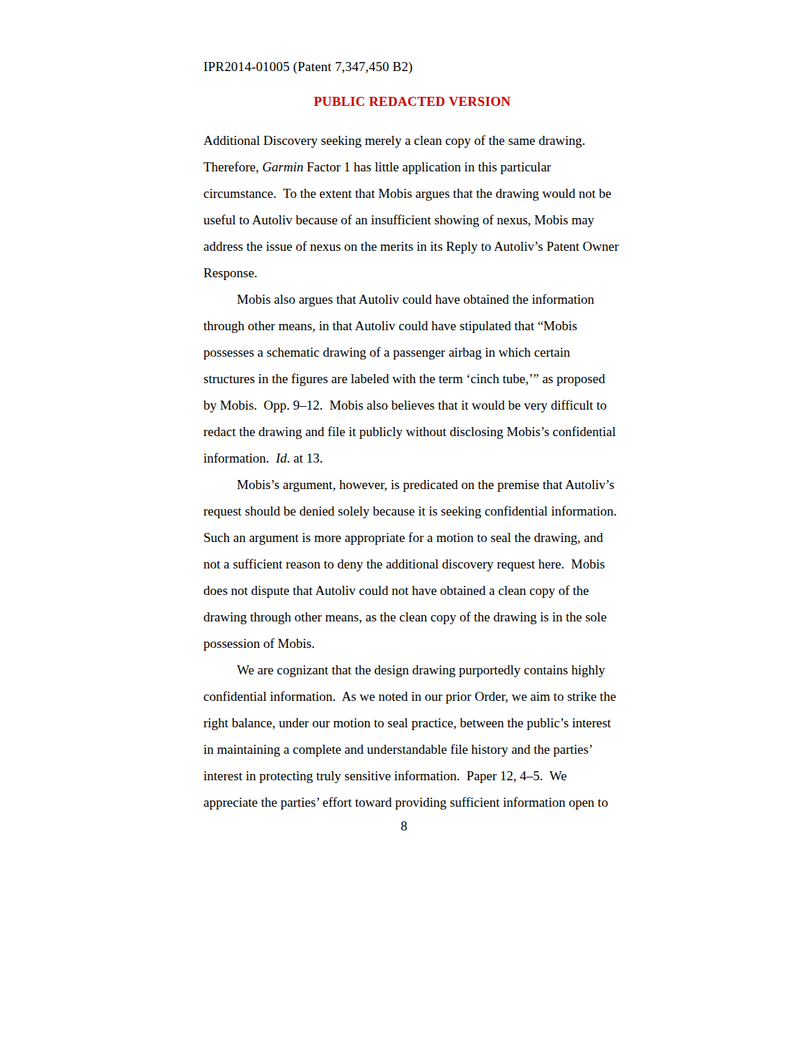IPR2014-01005 (Patent 7,347,450 B2)
PUBLIC REDACTED VERSION
Additional Discovery seeking merely a clean copy of the same drawing. Therefore, Garmin Factor 1 has little application in this particular circumstance. To the extent that Mobis argues that the drawing would not be useful to Autoliv because of an insufficient showing of nexus, Mobis may address the issue of nexus on the merits in its Reply to Autoliv’s Patent Owner Response.
Mobis also argues that Autoliv could have obtained the information through other means, in that Autoliv could have stipulated that “Mobis possesses a schematic drawing of a passenger airbag in which certain structures in the figures are labeled with the term ‘cinch tube,’” as proposed by Mobis. Opp. 9–12. Mobis also believes that it would be very difficult to redact the drawing and file it publicly without disclosing Mobis’s confidential information. Id. at 13.
Mobis’s argument, however, is predicated on the premise that Autoliv’s request should be denied solely because it is seeking confidential information. Such an argument is more appropriate for a motion to seal the drawing, and not a sufficient reason to deny the additional discovery request here. Mobis does not dispute that Autoliv could not have obtained a clean copy of the drawing through other means, as the clean copy of the drawing is in the sole possession of Mobis.
We are cognizant that the design drawing purportedly contains highly confidential information. As we noted in our prior Order, we aim to strike the right balance, under our motion to seal practice, between the public’s interest in maintaining a complete and understandable file history and the parties’ interest in protecting truly sensitive information. Paper 12, 4–5. We appreciate the parties’ effort toward providing sufficient information open to
8